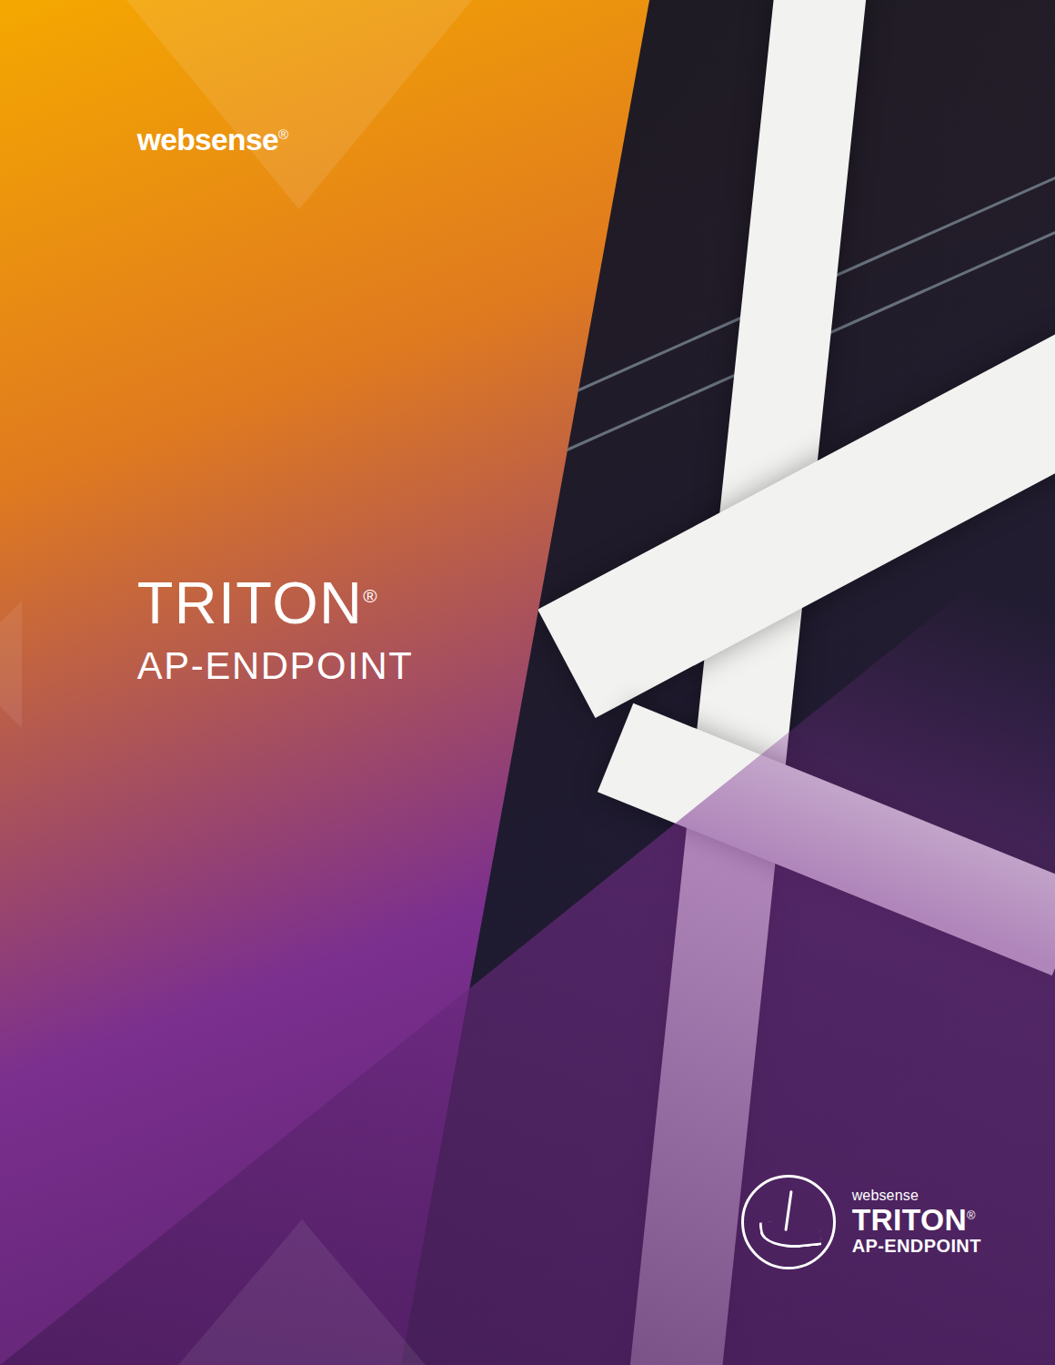websense®
TRITON®AP-ENDPOINT
websense
TRITON®
AP-ENDPOINT